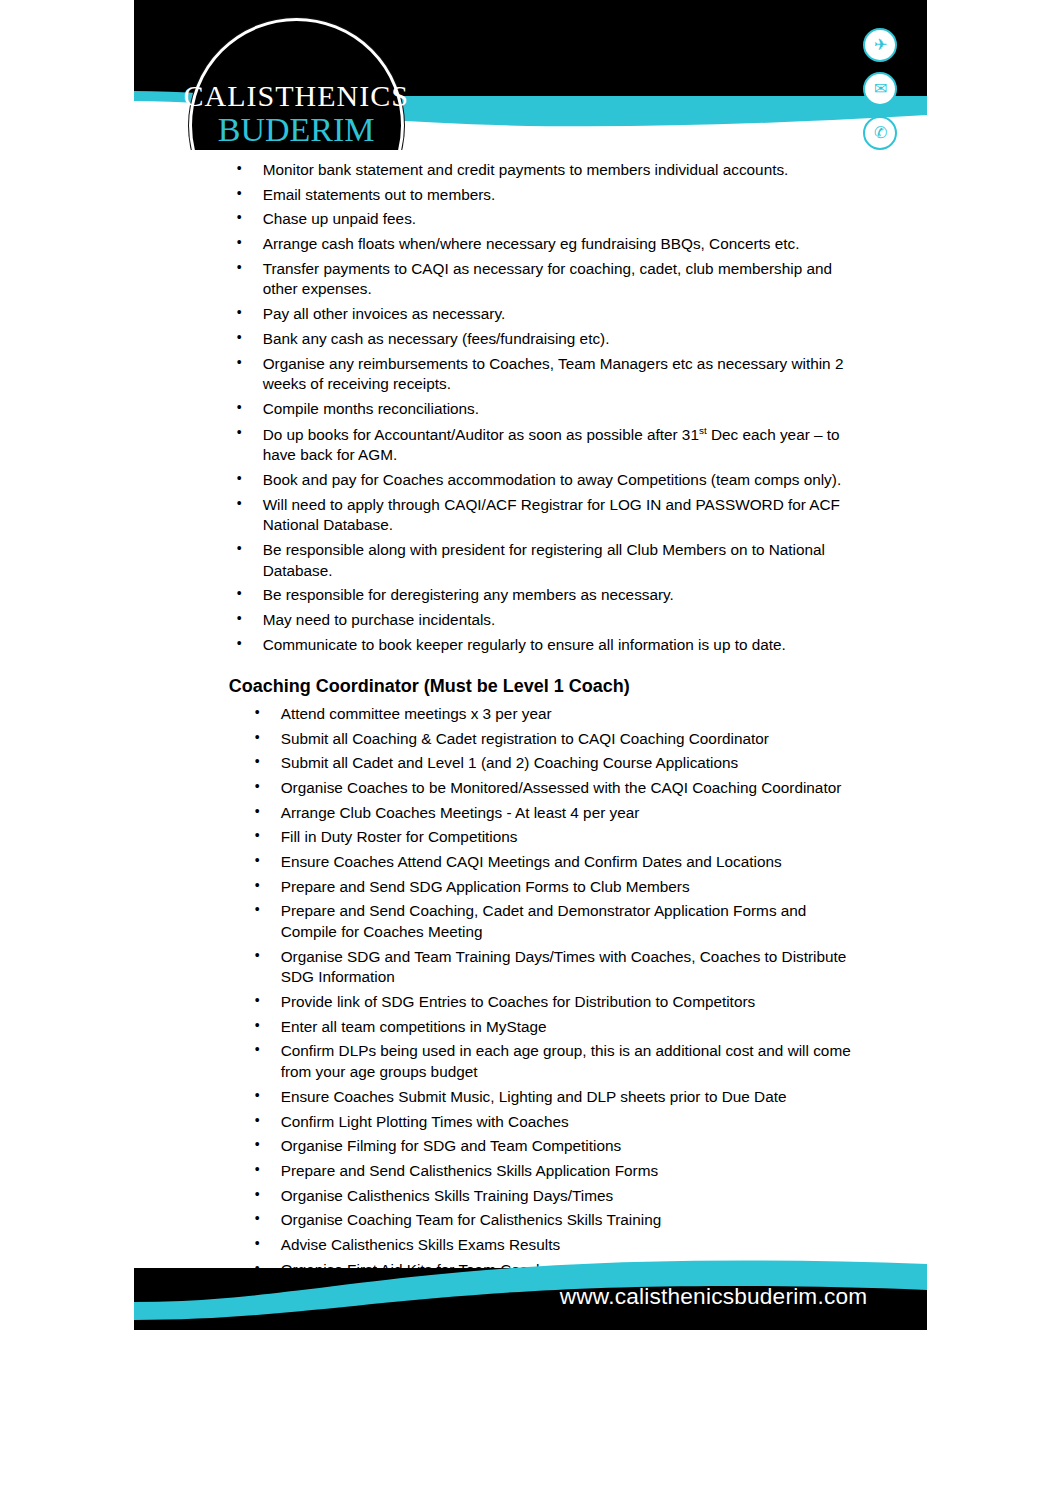CALISTHENICS
BUDERIM
'The Artistic Sport'
✈
✉
✆
Monitor bank statement and credit payments to members individual accounts.
Email statements out to members.
Chase up unpaid fees.
Arrange cash floats when/where necessary eg fundraising BBQs, Concerts etc.
Transfer payments to CAQI as necessary for coaching, cadet, club membership and other expenses.
Pay all other invoices as necessary.
Bank any cash as necessary (fees/fundraising etc).
Organise any reimbursements to Coaches, Team Managers etc as necessary within 2 weeks of receiving receipts.
Compile months reconciliations.
Do up books for Accountant/Auditor as soon as possible after 31st Dec each year – to have back for AGM.
Book and pay for Coaches accommodation to away Competitions (team comps only).
Will need to apply through CAQI/ACF Registrar for LOG IN and PASSWORD for ACF National Database.
Be responsible along with president for registering all Club Members on to National Database.
Be responsible for deregistering any members as necessary.
May need to purchase incidentals.
Communicate to book keeper regularly to ensure all information is up to date.
Coaching Coordinator (Must be Level 1 Coach)
Attend committee meetings x 3 per year
Submit all Coaching & Cadet registration to CAQI Coaching Coordinator
Submit all Cadet and Level 1 (and 2) Coaching Course Applications
Organise Coaches to be Monitored/Assessed with the CAQI Coaching Coordinator
Arrange Club Coaches Meetings - At least 4 per year
Fill in Duty Roster for Competitions
Ensure Coaches Attend CAQI Meetings and Confirm Dates and Locations
Prepare and Send SDG Application Forms to Club Members
Prepare and Send Coaching, Cadet and Demonstrator Application Forms and Compile for Coaches Meeting
Organise SDG and Team Training Days/Times with Coaches, Coaches to Distribute SDG Information
Provide link of SDG Entries to Coaches for Distribution to Competitors
Enter all team competitions in MyStage
Confirm DLPs being used in each age group, this is an additional cost and will come from your age groups budget
Ensure Coaches Submit Music, Lighting and DLP sheets prior to Due Date
Confirm Light Plotting Times with Coaches
Organise Filming for SDG and Team Competitions
Prepare and Send Calisthenics Skills Application Forms
Organise Calisthenics Skills Training Days/Times
Organise Coaching Team for Calisthenics Skills Training
Advise Calisthenics Skills Exams Results
Organise First Aid Kits for Team Coaches
Collate coaching applications for 2023 and present to committee for voting and then communicate coaching application outcomes for 2023 to all relevant parties
www.calisthenicsbuderim.com